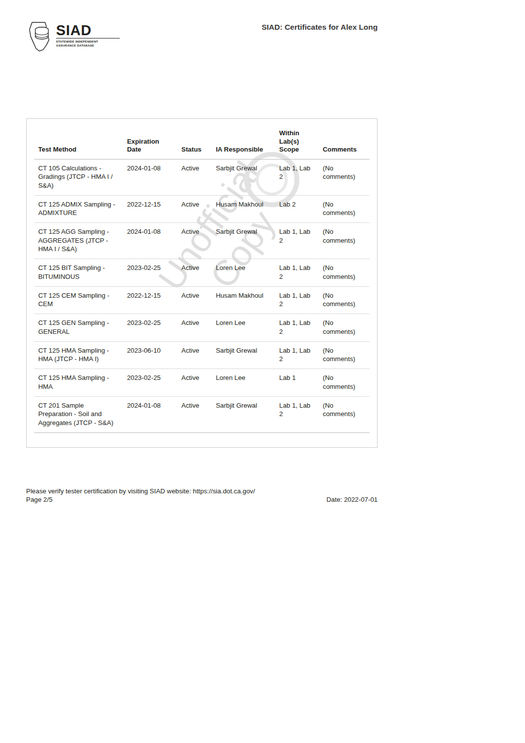SIAD STATEWIDE INDEPENDENT ASSURANCE DATABASE
SIAD: Certificates for Alex Long
Unofficial Copy
| Test Method | Expiration Date | Status | IA Responsible | Within Lab(s) Scope | Comments |
| --- | --- | --- | --- | --- | --- |
| CT 105 Calculations - Gradings (JTCP - HMA I / S&A) | 2024-01-08 | Active | Sarbjit Grewal | Lab 1, Lab 2 | (No comments) |
| CT 125 ADMIX Sampling - ADMIXTURE | 2022-12-15 | Active | Husam Makhoul | Lab 2 | (No comments) |
| CT 125 AGG Sampling - AGGREGATES (JTCP - HMA I / S&A) | 2024-01-08 | Active | Sarbjit Grewal | Lab 1, Lab 2 | (No comments) |
| CT 125 BIT Sampling - BITUMINOUS | 2023-02-25 | Active | Loren Lee | Lab 1, Lab 2 | (No comments) |
| CT 125 CEM Sampling - CEM | 2022-12-15 | Active | Husam Makhoul | Lab 1, Lab 2 | (No comments) |
| CT 125 GEN Sampling - GENERAL | 2023-02-25 | Active | Loren Lee | Lab 1, Lab 2 | (No comments) |
| CT 125 HMA Sampling - HMA (JTCP - HMA I) | 2023-06-10 | Active | Sarbjit Grewal | Lab 1, Lab 2 | (No comments) |
| CT 125 HMA Sampling - HMA | 2023-02-25 | Active | Loren Lee | Lab 1 | (No comments) |
| CT 201 Sample Preparation - Soil and Aggregates (JTCP - S&A) | 2024-01-08 | Active | Sarbjit Grewal | Lab 1, Lab 2 | (No comments) |
Please verify tester certification by visiting SIAD website: https://sia.dot.ca.gov/
Page 2/5
Date: 2022-07-01